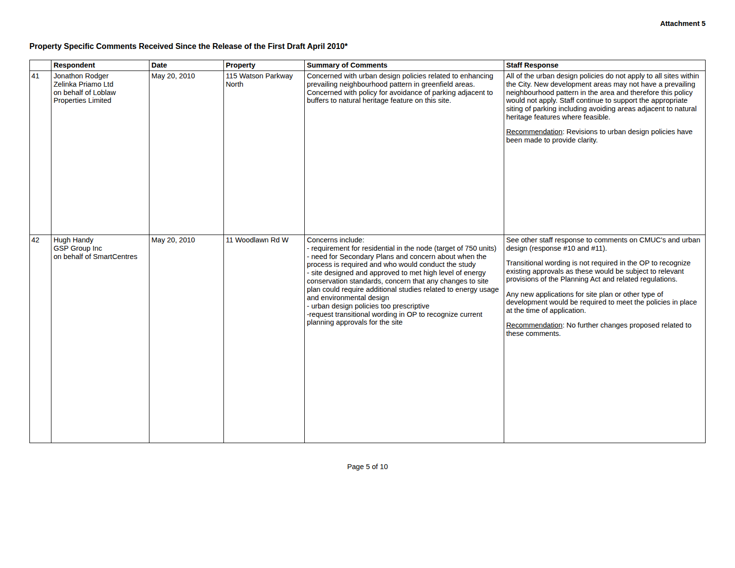Attachment 5
Property Specific Comments Received Since the Release of the First Draft April 2010*
| | Respondent | Date | Property | Summary of Comments | Staff Response |
| --- | --- | --- | --- | --- | --- |
| 41 | Jonathon Rodger Zelinka Priamo Ltd on behalf of Loblaw Properties Limited | May 20, 2010 | 115 Watson Parkway North | Concerned with urban design policies related to enhancing prevailing neighbourhood pattern in greenfield areas. Concerned with policy for avoidance of parking adjacent to buffers to natural heritage feature on this site. | All of the urban design policies do not apply to all sites within the City. New development areas may not have a prevailing neighbourhood pattern in the area and therefore this policy would not apply. Staff continue to support the appropriate siting of parking including avoiding areas adjacent to natural heritage features where feasible. Recommendation : Revisions to urban design policies have been made to provide clarity. |
| 42 | Hugh Handy GSP Group Inc on behalf of SmartCentres | May 20, 2010 | 11 Woodlawn Rd W | Concerns include: - requirement for residential in the node (target of 750 units) - need for Secondary Plans and concern about when the process is required and who would conduct the study - site designed and approved to met high level of energy conservation standards, concern that any changes to site plan could require additional studies related to energy usage and environmental design - urban design policies too prescriptive -request transitional wording in OP to recognize current planning approvals for the site | See other staff response to comments on CMUC's and urban design (response #10 and #11). Transitional wording is not required in the OP to recognize existing approvals as these would be subject to relevant provisions of the Planning Act and related regulations. Any new applications for site plan or other type of development would be required to meet the policies in place at the time of application. Recommendation : No further changes proposed related to these comments. |
Page 5 of 10